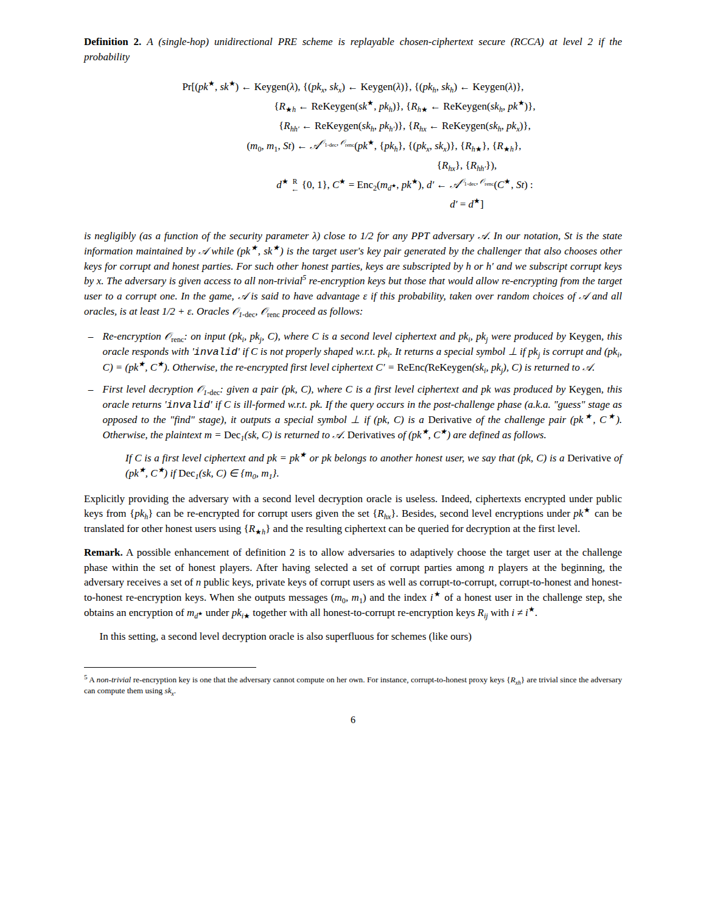Definition 2. A (single-hop) unidirectional PRE scheme is replayable chosen-ciphertext secure (RCCA) at level 2 if the probability
Pr[(pk★, sk★) ← Keygen(λ), {(pkx, skx) ← Keygen(λ)}, {(pkh, skh) ← Keygen(λ)}, {R★h ← ReKeygen(sk★, pkh)}, {Rh★ ← ReKeygen(skh, pk★)}, {Rhh′ ← ReKeygen(skh, pkh′)}, {Rhx ← ReKeygen(skh, pkx)}, (m0, m1, St) ← 𝒜𝒪1-dec, 𝒪renc(pk★, {pkh}, {(pkx, skx)}, {Rh★}, {R★h}, {Rhx}, {Rhh′}), d★ R← {0, 1}, C★ = Enc2(md★, pk★), d′ ← 𝒜𝒪1-dec, 𝒪renc(C★, St) : d′ = d★]
is negligibly (as a function of the security parameter λ) close to 1/2 for any PPT adversary 𝒜. In our notation, St is the state information maintained by 𝒜 while (pk★, sk★) is the target user's key pair generated by the challenger that also chooses other keys for corrupt and honest parties. For such other honest parties, keys are subscripted by h or h′ and we subscript corrupt keys by x. The adversary is given access to all non-trivial5 re-encryption keys but those that would allow re-encrypting from the target user to a corrupt one. In the game, 𝒜 is said to have advantage ε if this probability, taken over random choices of 𝒜 and all oracles, is at least 1/2 + ε. Oracles 𝒪1-dec, 𝒪renc proceed as follows:
Re-encryption 𝒪renc: on input (pki, pkj, C), where C is a second level ciphertext and pki, pkj were produced by Keygen, this oracle responds with 'invalid' if C is not properly shaped w.r.t. pki. It returns a special symbol ⊥ if pkj is corrupt and (pki, C) = (pk★, C★). Otherwise, the re-encrypted first level ciphertext C′ = ReEnc(ReKeygen(ski, pkj), C) is returned to 𝒜.
First level decryption 𝒪1-dec: given a pair (pk, C), where C is a first level ciphertext and pk was produced by Keygen, this oracle returns 'invalid' if C is ill-formed w.r.t. pk. If the query occurs in the post-challenge phase (a.k.a. "guess" stage as opposed to the "find" stage), it outputs a special symbol ⊥ if (pk, C) is a Derivative of the challenge pair (pk★, C★). Otherwise, the plaintext m = Dec1(sk, C) is returned to 𝒜. Derivatives of (pk★, C★) are defined as follows.
If C is a first level ciphertext and pk = pk★ or pk belongs to another honest user, we say that (pk, C) is a Derivative of (pk★, C★) if Dec1(sk, C) ∈ {m0, m1}.
Explicitly providing the adversary with a second level decryption oracle is useless. Indeed, ciphertexts encrypted under public keys from {pkh} can be re-encrypted for corrupt users given the set {Rhx}. Besides, second level encryptions under pk★ can be translated for other honest users using {R★h} and the resulting ciphertext can be queried for decryption at the first level.
Remark. A possible enhancement of definition 2 is to allow adversaries to adaptively choose the target user at the challenge phase within the set of honest players. After having selected a set of corrupt parties among n players at the beginning, the adversary receives a set of n public keys, private keys of corrupt users as well as corrupt-to-corrupt, corrupt-to-honest and honest-to-honest re-encryption keys. When she outputs messages (m0, m1) and the index i★ of a honest user in the challenge step, she obtains an encryption of md★ under pki★ together with all honest-to-corrupt re-encryption keys Rij with i ≠ i★.
In this setting, a second level decryption oracle is also superfluous for schemes (like ours)
5 A non-trivial re-encryption key is one that the adversary cannot compute on her own. For instance, corrupt-to-honest proxy keys {Rxh} are trivial since the adversary can compute them using skx.
6